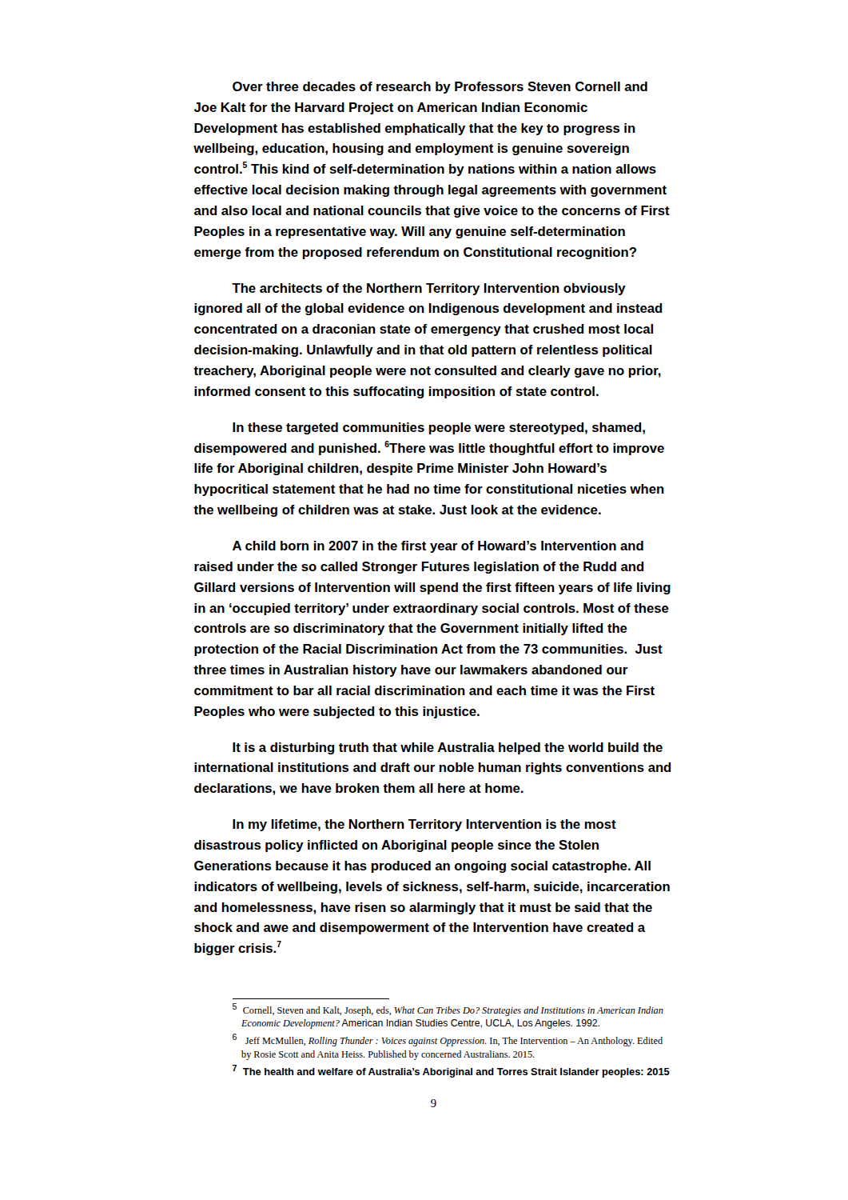Over three decades of research by Professors Steven Cornell and Joe Kalt for the Harvard Project on American Indian Economic Development has established emphatically that the key to progress in wellbeing, education, housing and employment is genuine sovereign control.5 This kind of self-determination by nations within a nation allows effective local decision making through legal agreements with government and also local and national councils that give voice to the concerns of First Peoples in a representative way. Will any genuine self-determination emerge from the proposed referendum on Constitutional recognition?
The architects of the Northern Territory Intervention obviously ignored all of the global evidence on Indigenous development and instead concentrated on a draconian state of emergency that crushed most local decision-making. Unlawfully and in that old pattern of relentless political treachery, Aboriginal people were not consulted and clearly gave no prior, informed consent to this suffocating imposition of state control.
In these targeted communities people were stereotyped, shamed, disempowered and punished. 6There was little thoughtful effort to improve life for Aboriginal children, despite Prime Minister John Howard’s hypocritical statement that he had no time for constitutional niceties when the wellbeing of children was at stake. Just look at the evidence.
A child born in 2007 in the first year of Howard’s Intervention and raised under the so called Stronger Futures legislation of the Rudd and Gillard versions of Intervention will spend the first fifteen years of life living in an ‘occupied territory’ under extraordinary social controls. Most of these controls are so discriminatory that the Government initially lifted the protection of the Racial Discrimination Act from the 73 communities. Just three times in Australian history have our lawmakers abandoned our commitment to bar all racial discrimination and each time it was the First Peoples who were subjected to this injustice.
It is a disturbing truth that while Australia helped the world build the international institutions and draft our noble human rights conventions and declarations, we have broken them all here at home.
In my lifetime, the Northern Territory Intervention is the most disastrous policy inflicted on Aboriginal people since the Stolen Generations because it has produced an ongoing social catastrophe. All indicators of wellbeing, levels of sickness, self-harm, suicide, incarceration and homelessness, have risen so alarmingly that it must be said that the shock and awe and disempowerment of the Intervention have created a bigger crisis.7
5 Cornell, Steven and Kalt, Joseph, eds, What Can Tribes Do? Strategies and Institutions in American Indian Economic Development? American Indian Studies Centre, UCLA, Los Angeles. 1992.
6 Jeff McMullen, Rolling Thunder : Voices against Oppression. In, The Intervention – An Anthology. Edited by Rosie Scott and Anita Heiss. Published by concerned Australians. 2015.
7 The health and welfare of Australia’s Aboriginal and Torres Strait Islander peoples: 2015
9